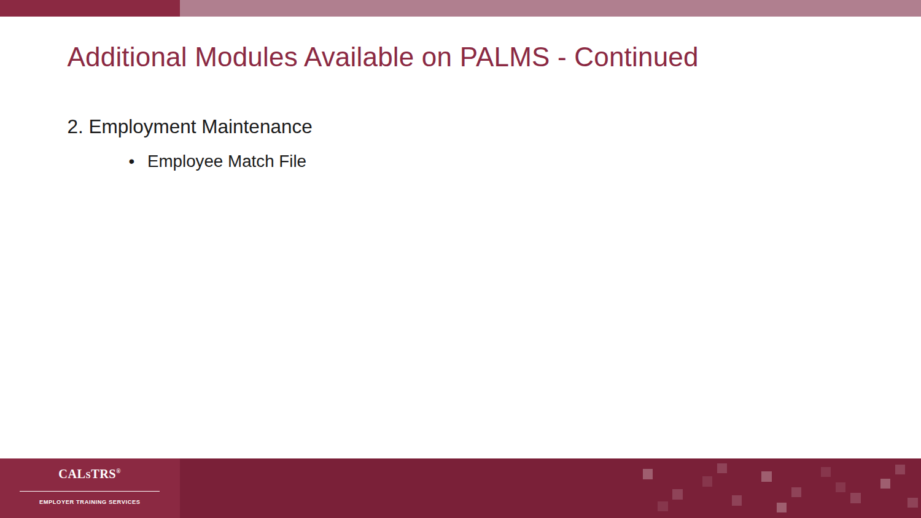Additional Modules Available on PALMS - Continued
2. Employment Maintenance
Employee Match File
CALSTRS®
EMPLOYER TRAINING SERVICES